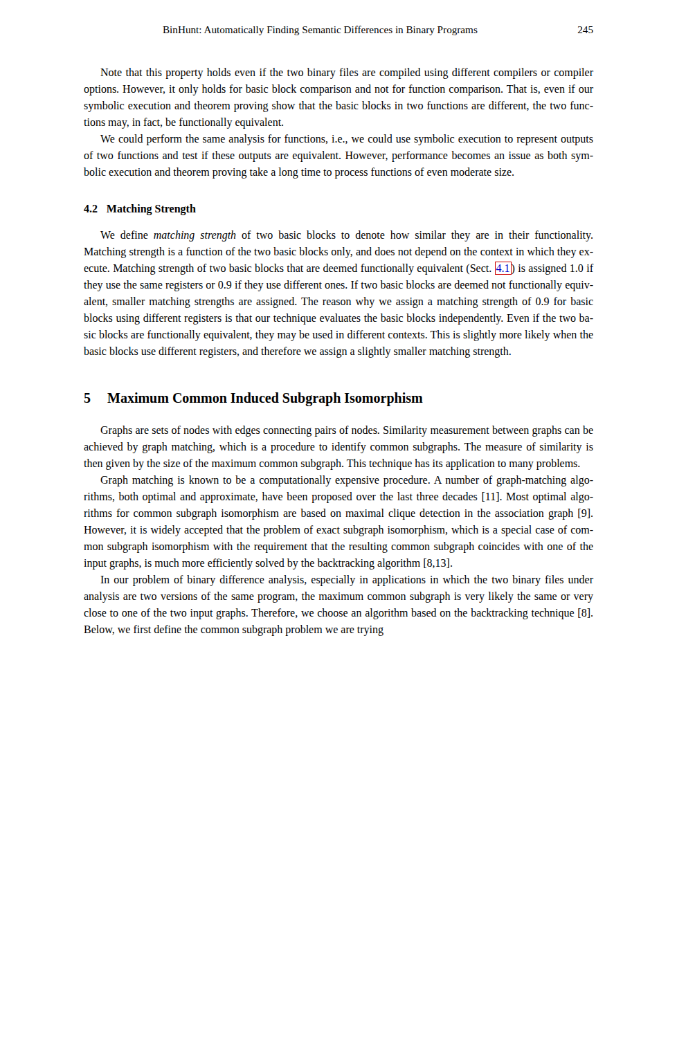BinHunt: Automatically Finding Semantic Differences in Binary Programs 245
Note that this property holds even if the two binary files are compiled using different compilers or compiler options. However, it only holds for basic block comparison and not for function comparison. That is, even if our symbolic execution and theorem proving show that the basic blocks in two functions are different, the two functions may, in fact, be functionally equivalent.
We could perform the same analysis for functions, i.e., we could use symbolic execution to represent outputs of two functions and test if these outputs are equivalent. However, performance becomes an issue as both symbolic execution and theorem proving take a long time to process functions of even moderate size.
4.2 Matching Strength
We define matching strength of two basic blocks to denote how similar they are in their functionality. Matching strength is a function of the two basic blocks only, and does not depend on the context in which they execute. Matching strength of two basic blocks that are deemed functionally equivalent (Sect. 4.1) is assigned 1.0 if they use the same registers or 0.9 if they use different ones. If two basic blocks are deemed not functionally equivalent, smaller matching strengths are assigned. The reason why we assign a matching strength of 0.9 for basic blocks using different registers is that our technique evaluates the basic blocks independently. Even if the two basic blocks are functionally equivalent, they may be used in different contexts. This is slightly more likely when the basic blocks use different registers, and therefore we assign a slightly smaller matching strength.
5 Maximum Common Induced Subgraph Isomorphism
Graphs are sets of nodes with edges connecting pairs of nodes. Similarity measurement between graphs can be achieved by graph matching, which is a procedure to identify common subgraphs. The measure of similarity is then given by the size of the maximum common subgraph. This technique has its application to many problems.
Graph matching is known to be a computationally expensive procedure. A number of graph-matching algorithms, both optimal and approximate, have been proposed over the last three decades [11]. Most optimal algorithms for common subgraph isomorphism are based on maximal clique detection in the association graph [9]. However, it is widely accepted that the problem of exact subgraph isomorphism, which is a special case of common subgraph isomorphism with the requirement that the resulting common subgraph coincides with one of the input graphs, is much more efficiently solved by the backtracking algorithm [8,13].
In our problem of binary difference analysis, especially in applications in which the two binary files under analysis are two versions of the same program, the maximum common subgraph is very likely the same or very close to one of the two input graphs. Therefore, we choose an algorithm based on the backtracking technique [8]. Below, we first define the common subgraph problem we are trying